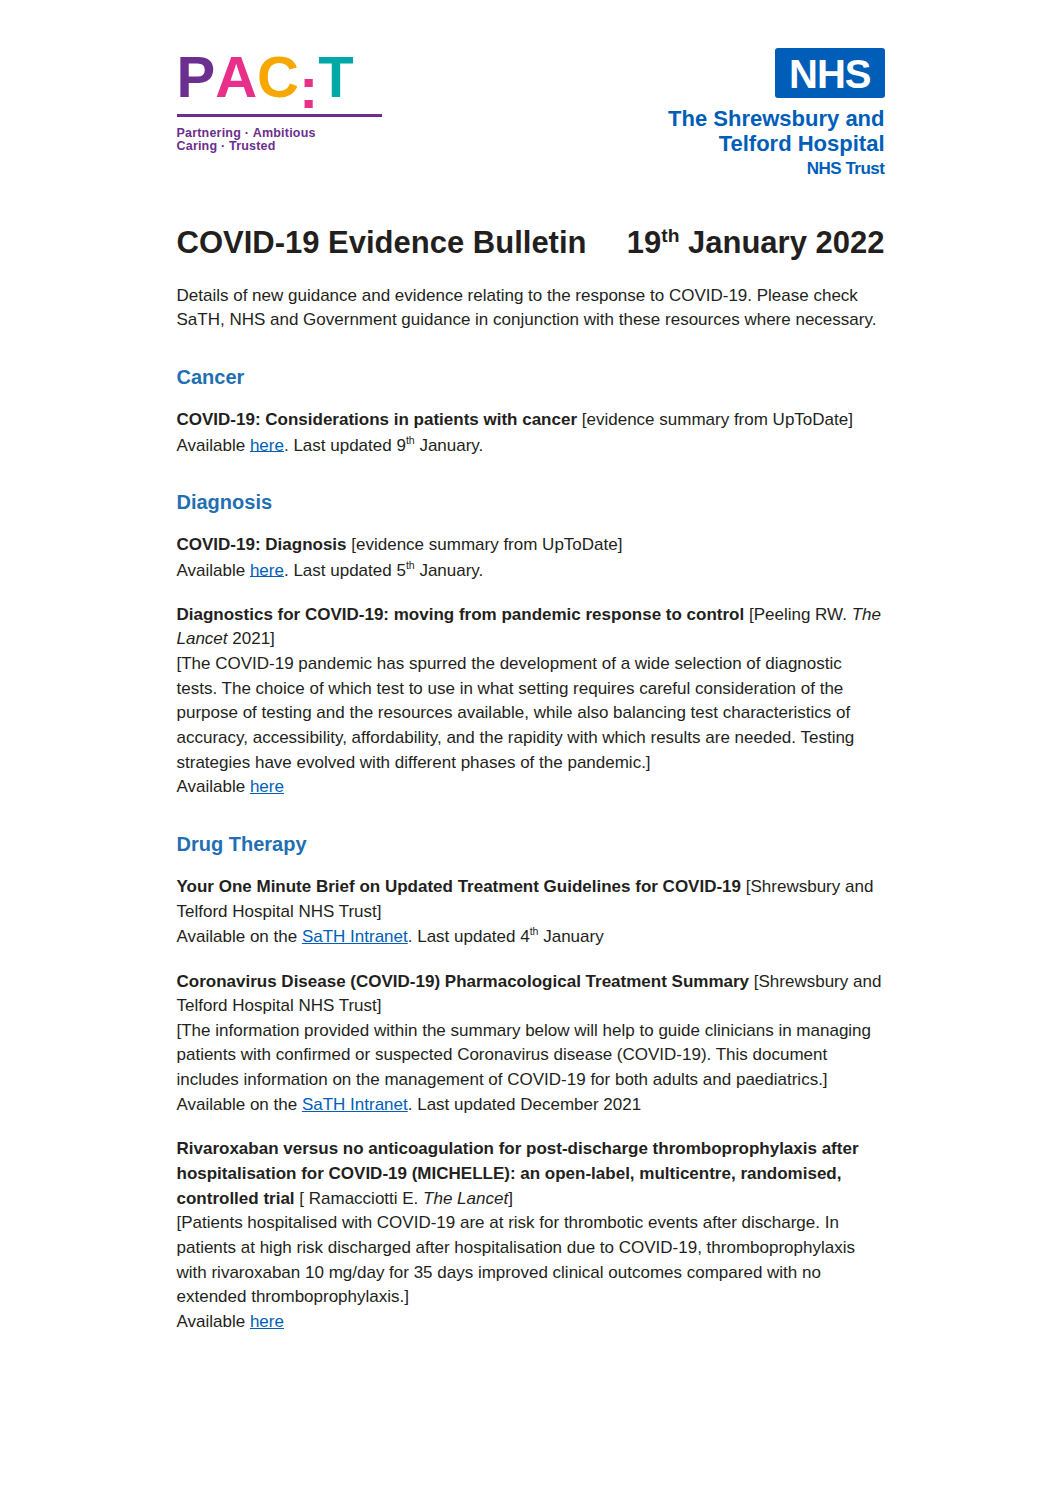PAC: T
Partnering · Ambitious
Caring · Trusted
NHS
The Shrewsbury and
Telford Hospital NHS Trust
COVID-19 Evidence Bulletin 19th January 2022
Details of new guidance and evidence relating to the response to COVID-19. Please check SaTH, NHS and Government guidance in conjunction with these resources where necessary.
Cancer
COVID-19: Considerations in patients with cancer [evidence summary from UpToDate]
Available here. Last updated 9th January.
Diagnosis
COVID-19: Diagnosis [evidence summary from UpToDate]
Available here. Last updated 5th January.
Diagnostics for COVID-19: moving from pandemic response to control [Peeling RW. The Lancet 2021]
[The COVID-19 pandemic has spurred the development of a wide selection of diagnostic tests. The choice of which test to use in what setting requires careful consideration of the purpose of testing and the resources available, while also balancing test characteristics of accuracy, accessibility, affordability, and the rapidity with which results are needed. Testing strategies have evolved with different phases of the pandemic.]
Available here
Drug Therapy
Your One Minute Brief on Updated Treatment Guidelines for COVID-19 [Shrewsbury and Telford Hospital NHS Trust]
Available on the SaTH Intranet. Last updated 4th January
Coronavirus Disease (COVID-19) Pharmacological Treatment Summary [Shrewsbury and Telford Hospital NHS Trust]
[The information provided within the summary below will help to guide clinicians in managing patients with confirmed or suspected Coronavirus disease (COVID-19). This document includes information on the management of COVID-19 for both adults and paediatrics.]
Available on the SaTH Intranet. Last updated December 2021
Rivaroxaban versus no anticoagulation for post-discharge thromboprophylaxis after hospitalisation for COVID-19 (MICHELLE): an open-label, multicentre, randomised, controlled trial [ Ramacciotti E. The Lancet]
[Patients hospitalised with COVID-19 are at risk for thrombotic events after discharge. In patients at high risk discharged after hospitalisation due to COVID-19, thromboprophylaxis with rivaroxaban 10 mg/day for 35 days improved clinical outcomes compared with no extended thromboprophylaxis.]
Available here